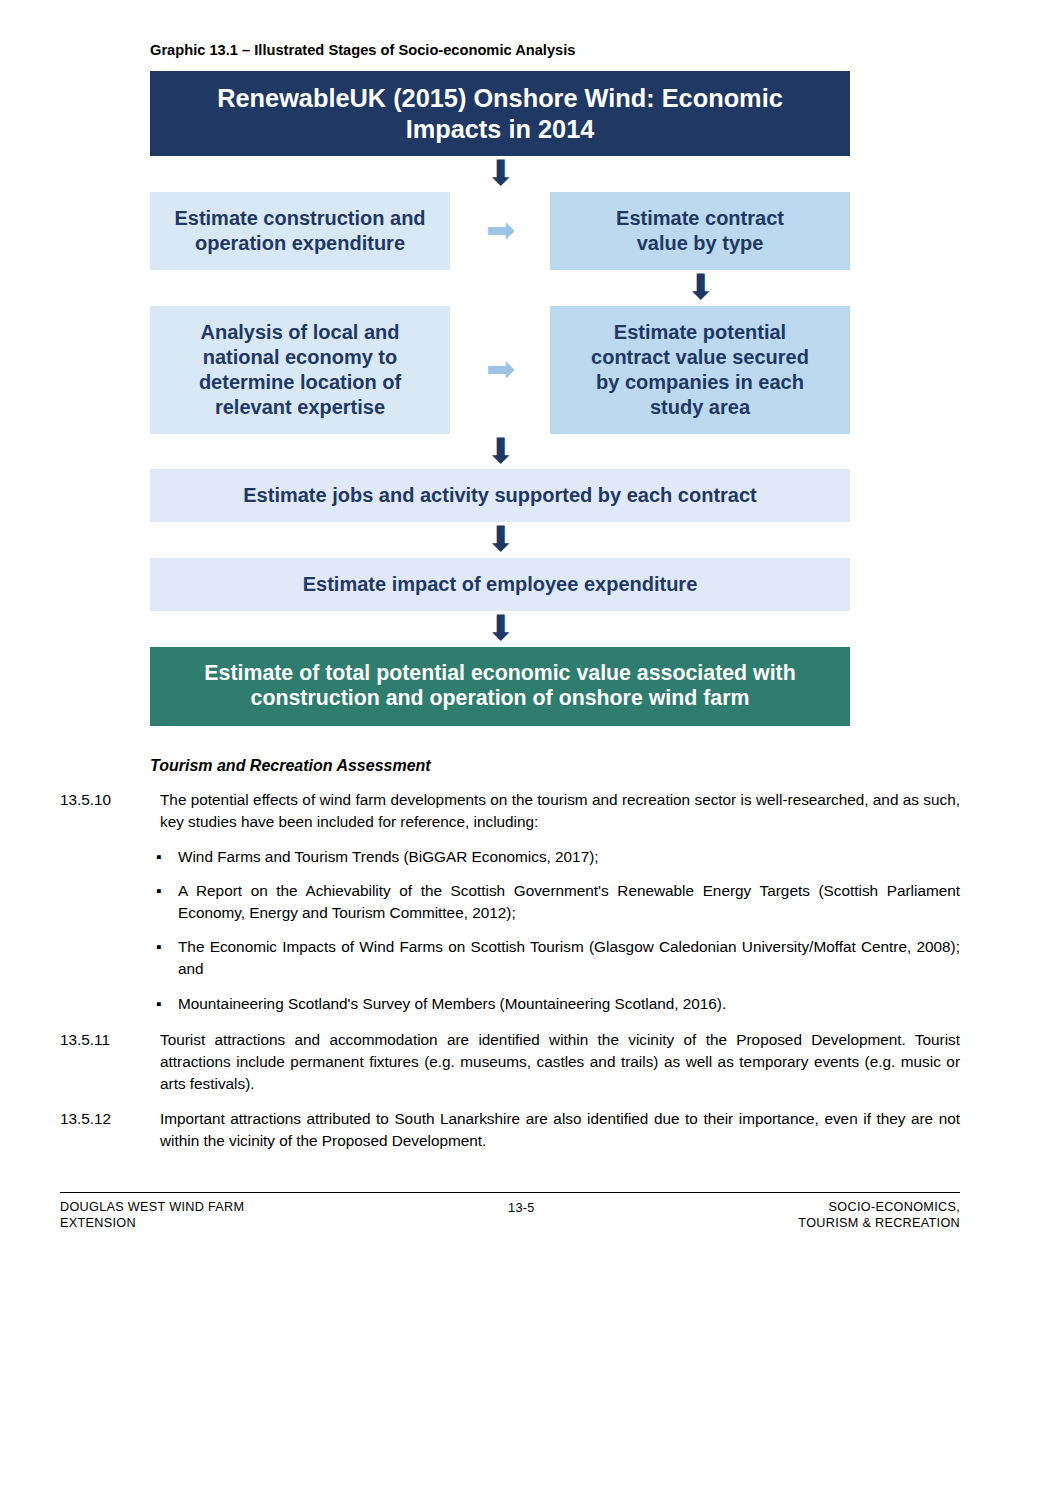Graphic 13.1 – Illustrated Stages of Socio-economic Analysis
RenewableUK (2015) Onshore Wind: Economic
Impacts in 2014
⬇
Estimate construction and
operation expenditure
➡
Estimate contract
value by type
⬇
Analysis of local and
national economy to
determine location of
relevant expertise
➡
Estimate potential
contract value secured
by companies in each
study area
⬇
Estimate jobs and activity supported by each contract
⬇
Estimate impact of employee expenditure
⬇
Estimate of total potential economic value associated with
construction and operation of onshore wind farm
Tourism and Recreation Assessment
13.5.10
The potential effects of wind farm developments on the tourism and recreation sector is well-researched, and as such, key studies have been included for reference, including:
Wind Farms and Tourism Trends (BiGGAR Economics, 2017);
A Report on the Achievability of the Scottish Government's Renewable Energy Targets (Scottish Parliament Economy, Energy and Tourism Committee, 2012);
The Economic Impacts of Wind Farms on Scottish Tourism (Glasgow Caledonian University/Moffat Centre, 2008); and
Mountaineering Scotland's Survey of Members (Mountaineering Scotland, 2016).
13.5.11
Tourist attractions and accommodation are identified within the vicinity of the Proposed Development. Tourist attractions include permanent fixtures (e.g. museums, castles and trails) as well as temporary events (e.g. music or arts festivals).
13.5.12
Important attractions attributed to South Lanarkshire are also identified due to their importance, even if they are not within the vicinity of the Proposed Development.
DOUGLAS WEST WIND FARM
EXTENSION
13-5
SOCIO-ECONOMICS,
TOURISM & RECREATION